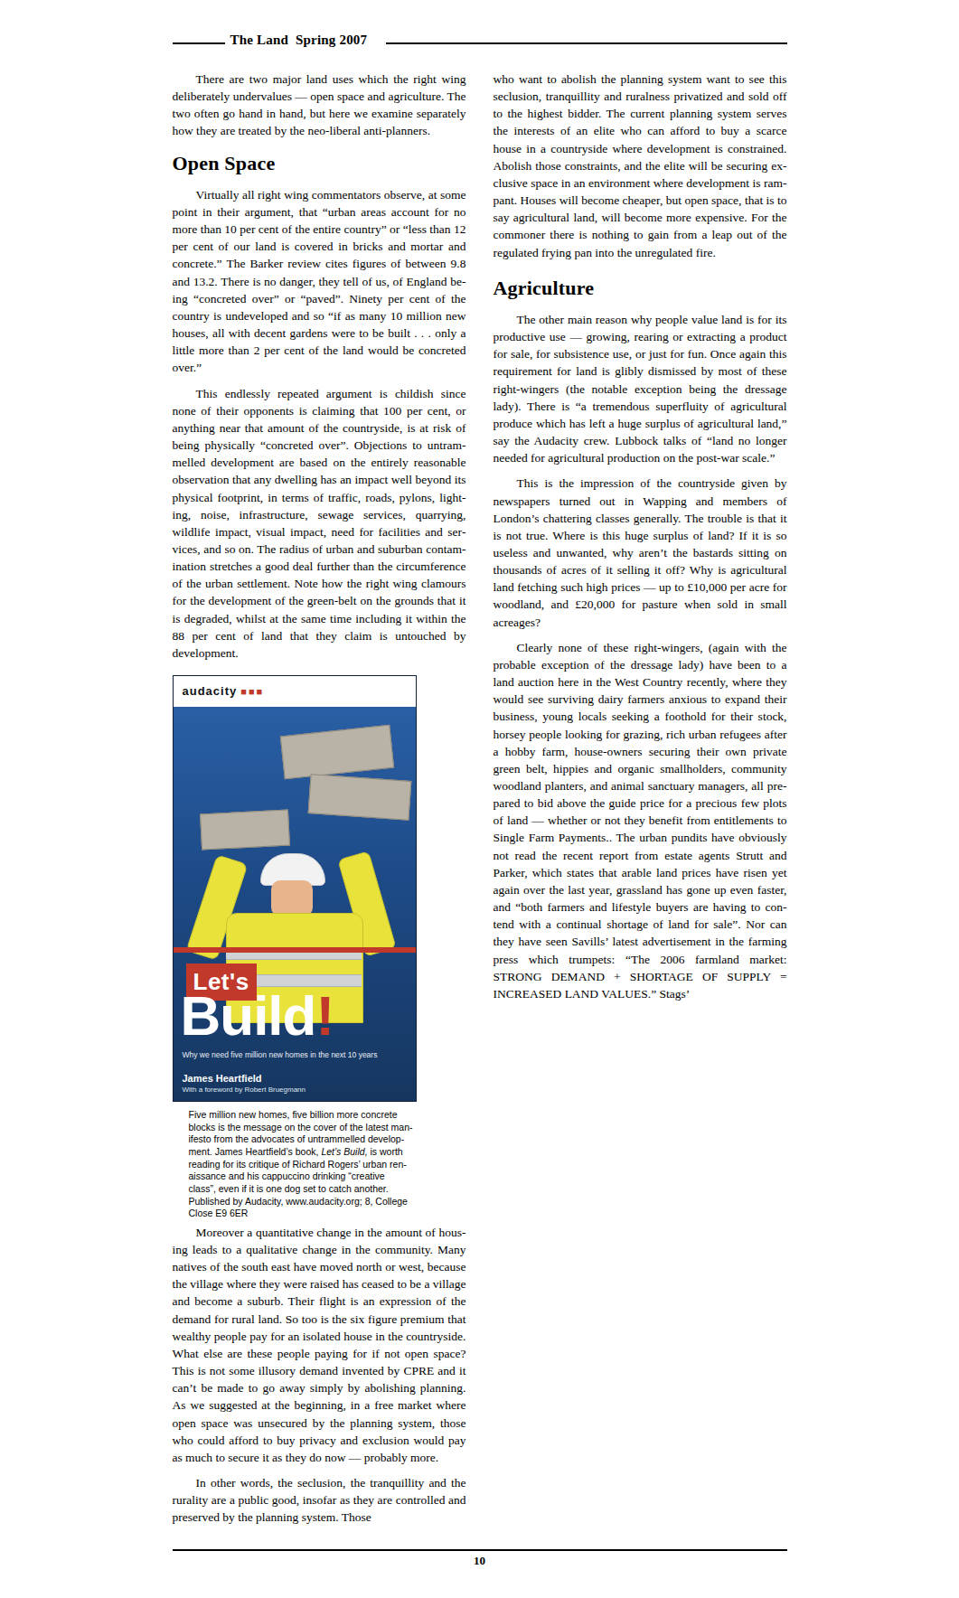The Land Spring 2007
There are two major land uses which the right wing deliberately undervalues — open space and agriculture. The two often go hand in hand, but here we examine separately how they are treated by the neo-liberal anti-planners.
Open Space
Virtually all right wing commentators observe, at some point in their argument, that “urban areas account for no more than 10 per cent of the entire country” or “less than 12 per cent of our land is covered in bricks and mortar and concrete.” The Barker review cites figures of between 9.8 and 13.2. There is no danger, they tell of us, of England being “concreted over” or “paved”. Ninety per cent of the country is undeveloped and so “if as many 10 million new houses, all with decent gardens were to be built . . . only a little more than 2 per cent of the land would be concreted over.”
This endlessly repeated argument is childish since none of their opponents is claiming that 100 per cent, or anything near that amount of the countryside, is at risk of being physically “concreted over”. Objections to untrammelled development are based on the entirely reasonable observation that any dwelling has an impact well beyond its physical footprint, in terms of traffic, roads, pylons, lighting, noise, infrastructure, sewage services, quarrying, wildlife impact, visual impact, need for facilities and services, and so on. The radius of urban and suburban contamination stretches a good deal further than the circumference of the urban settlement. Note how the right wing clamours for the development of the green-belt on the grounds that it is degraded, whilst at the same time including it within the 88 per cent of land that they claim is untouched by development.
audacity■■■
Let's
Build!
Why we need five million new homes in the next 10 years
James Heartfield
With a foreword by Robert Bruegmann
Five million new homes, five billion more concrete blocks is the message on the cover of the latest manifesto from the advocates of untrammelled development. James Heartfield’s book, Let’s Build, is worth reading for its critique of Richard Rogers’ urban renaissance and his cappuccino drinking “creative class”, even if it is one dog set to catch another. Published by Audacity, www.audacity.org; 8, College Close E9 6ER
Moreover a quantitative change in the amount of housing leads to a qualitative change in the community. Many natives of the south east have moved north or west, because the village where they were raised has ceased to be a village and become a suburb. Their flight is an expression of the demand for rural land. So too is the six figure premium that wealthy people pay for an isolated house in the countryside. What else are these people paying for if not open space? This is not some illusory demand invented by CPRE and it can’t be made to go away simply by abolishing planning. As we suggested at the beginning, in a free market where open space was unsecured by the planning system, those who could afford to buy privacy and exclusion would pay as much to secure it as they do now — probably more.
In other words, the seclusion, the tranquillity and the rurality are a public good, insofar as they are controlled and preserved by the planning system. Those
who want to abolish the planning system want to see this seclusion, tranquillity and ruralness privatized and sold off to the highest bidder. The current planning system serves the interests of an elite who can afford to buy a scarce house in a countryside where development is constrained. Abolish those constraints, and the elite will be securing exclusive space in an environment where development is rampant. Houses will become cheaper, but open space, that is to say agricultural land, will become more expensive. For the commoner there is nothing to gain from a leap out of the regulated frying pan into the unregulated fire.
Agriculture
The other main reason why people value land is for its productive use — growing, rearing or extracting a product for sale, for subsistence use, or just for fun. Once again this requirement for land is glibly dismissed by most of these right-wingers (the notable exception being the dressage lady). There is “a tremendous superfluity of agricultural produce which has left a huge surplus of agricultural land,” say the Audacity crew. Lubbock talks of “land no longer needed for agricultural production on the post-war scale.”
This is the impression of the countryside given by newspapers turned out in Wapping and members of London’s chattering classes generally. The trouble is that it is not true. Where is this huge surplus of land? If it is so useless and unwanted, why aren’t the bastards sitting on thousands of acres of it selling it off? Why is agricultural land fetching such high prices — up to £10,000 per acre for woodland, and £20,000 for pasture when sold in small acreages?
Clearly none of these right-wingers, (again with the probable exception of the dressage lady) have been to a land auction here in the West Country recently, where they would see surviving dairy farmers anxious to expand their business, young locals seeking a foothold for their stock, horsey people looking for grazing, rich urban refugees after a hobby farm, house-owners securing their own private green belt, hippies and organic smallholders, community woodland planters, and animal sanctuary managers, all prepared to bid above the guide price for a precious few plots of land — whether or not they benefit from entitlements to Single Farm Payments.. The urban pundits have obviously not read the recent report from estate agents Strutt and Parker, which states that arable land prices have risen yet again over the last year, grassland has gone up even faster, and “both farmers and lifestyle buyers are having to contend with a continual shortage of land for sale”. Nor can they have seen Savills’ latest advertisement in the farming press which trumpets: “The 2006 farmland market: STRONG DEMAND + SHORTAGE OF SUPPLY = INCREASED LAND VALUES.” Stags’
10